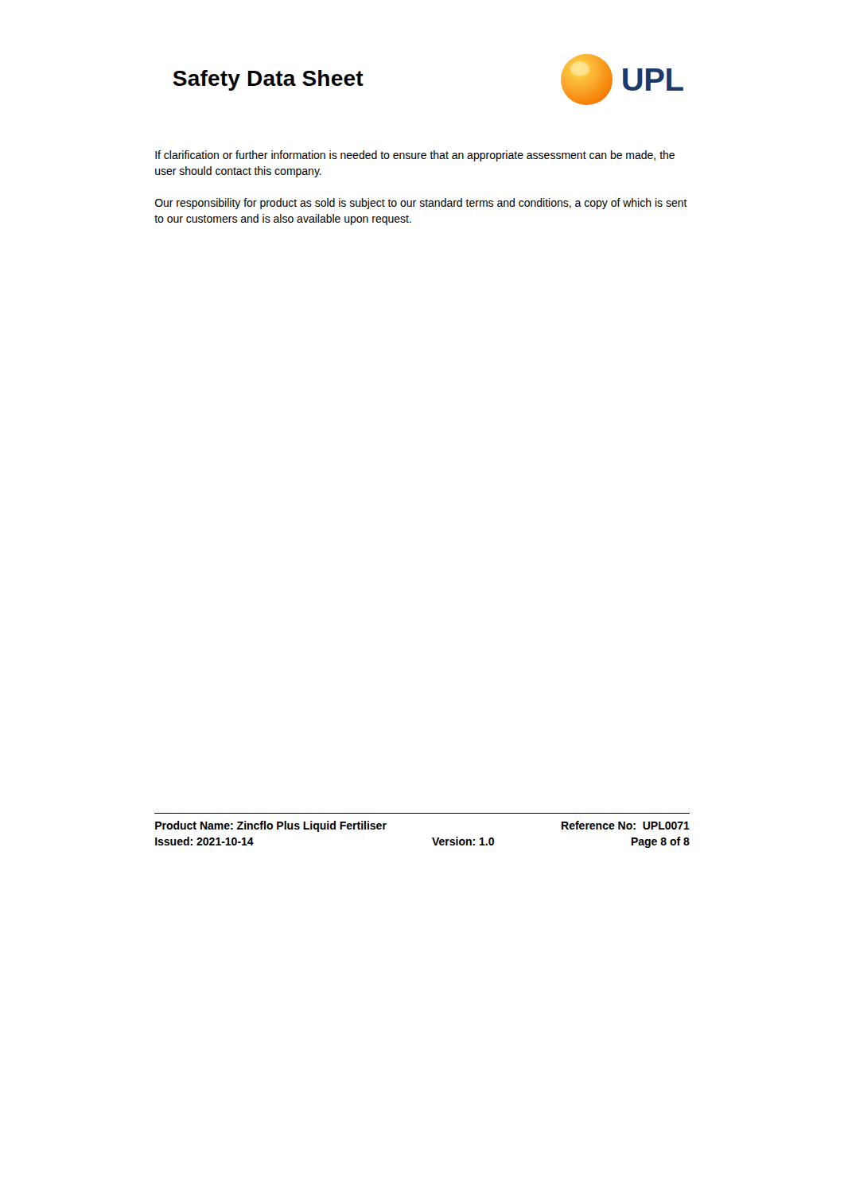Safety Data Sheet
UPL
If clarification or further information is needed to ensure that an appropriate assessment can be made, the user should contact this company.
Our responsibility for product as sold is subject to our standard terms and conditions, a copy of which is sent to our customers and is also available upon request.
Product Name: Zincflo Plus Liquid Fertiliser Reference No: UPL0071
Issued: 2021-10-14 Version: 1.0 Page 8 of 8